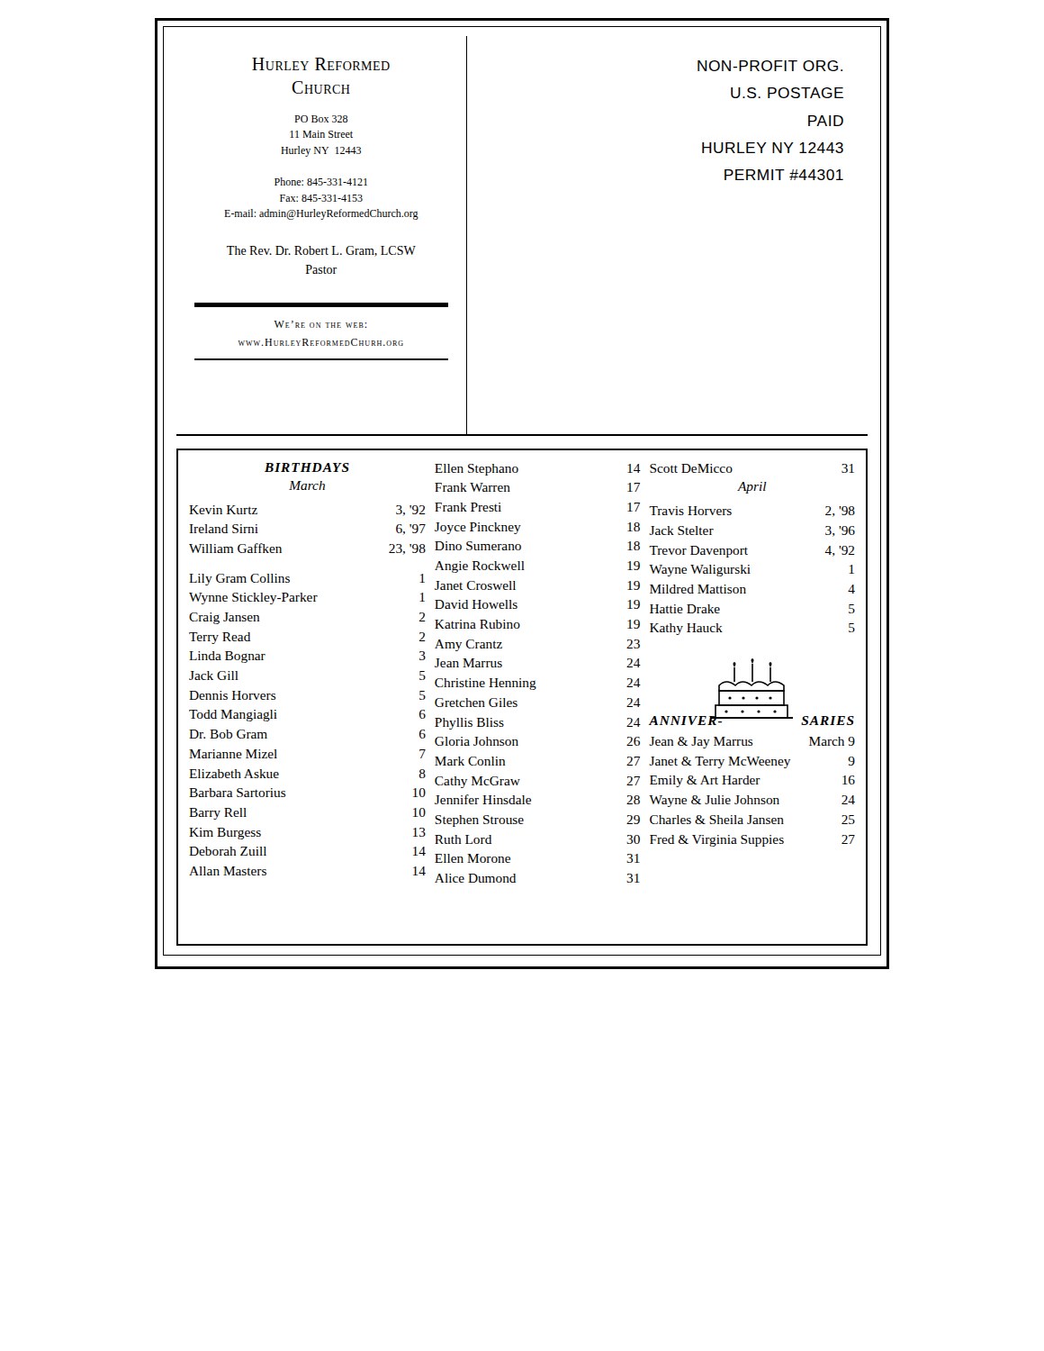Hurley Reformed
Church
PO Box 328
11 Main Street
Hurley NY 12443
Phone: 845-331-4121
Fax: 845-331-4153
E-mail: admin@HurleyReformedChurch.org
The Rev. Dr. Robert L. Gram, LCSW
Pastor
We’re on the web:
www.HurleyReformedChurh.org
NON-PROFIT ORG.
U.S. POSTAGE
PAID
HURLEY NY 12443
PERMIT #44301
BIRTHDAYS
March
| Kevin Kurtz | 3, '92 |
| Ireland Sirni | 6, '97 |
| William Gaffken | 23, '98 |
| Lily Gram Collins | 1 |
| Wynne Stickley-Parker | 1 |
| Craig Jansen | 2 |
| Terry Read | 2 |
| Linda Bognar | 3 |
| Jack Gill | 5 |
| Dennis Horvers | 5 |
| Todd Mangiagli | 6 |
| Dr. Bob Gram | 6 |
| Marianne Mizel | 7 |
| Elizabeth Askue | 8 |
| Barbara Sartorius | 10 |
| Barry Rell | 10 |
| Kim Burgess | 13 |
| Deborah Zuill | 14 |
| Allan Masters | 14 |
| Ellen Stephano | 14 |
| Frank Warren | 17 |
| Frank Presti | 17 |
| Joyce Pinckney | 18 |
| Dino Sumerano | 18 |
| Angie Rockwell | 19 |
| Janet Croswell | 19 |
| David Howells | 19 |
| Katrina Rubino | 19 |
| Amy Crantz | 23 |
| Jean Marrus | 24 |
| Christine Henning | 24 |
| Gretchen Giles | 24 |
| Phyllis Bliss | 24 |
| Gloria Johnson | 26 |
| Mark Conlin | 27 |
| Cathy McGraw | 27 |
| Jennifer Hinsdale | 28 |
| Stephen Strouse | 29 |
| Ruth Lord | 30 |
| Ellen Morone | 31 |
| Alice Dumond | 31 |
| Scott DeMicco | 31 |
April
| Travis Horvers | 2, '98 |
| Jack Stelter | 3, '96 |
| Trevor Davenport | 4, '92 |
| Wayne Waligurski | 1 |
| Mildred Mattison | 4 |
| Hattie Drake | 5 |
| Kathy Hauck | 5 |
ANNIVER- SARIES
| Jean & Jay Marrus | March 9 |
| Janet & Terry McWeeney | 9 |
| Emily & Art Harder | 16 |
| Wayne & Julie Johnson | 24 |
| Charles & Sheila Jansen | 25 |
| Fred & Virginia Suppies | 27 |